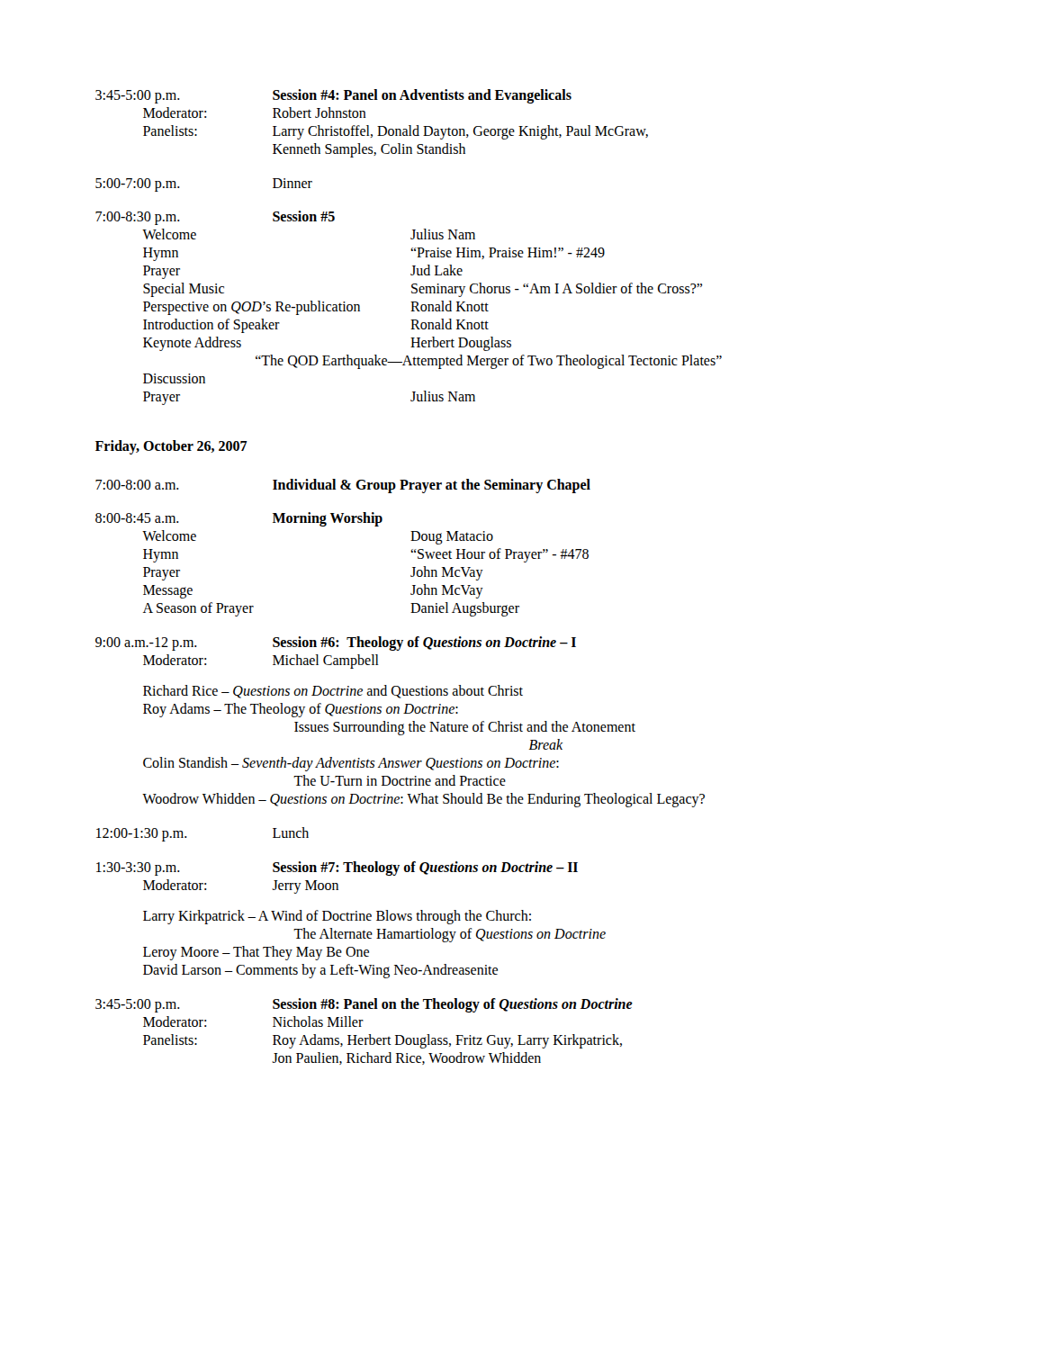3:45-5:00 p.m.
Session #4: Panel on Adventists and Evangelicals
Moderator: Robert Johnston
Panelists: Larry Christoffel, Donald Dayton, George Knight, Paul McGraw,
Kenneth Samples, Colin Standish
5:00-7:00 p.m.
Dinner
7:00-8:30 p.m.
Session #5
Welcome Julius Nam
Hymn“Praise Him, Praise Him!” - #249
Prayer Jud Lake
Special Music Seminary Chorus - “Am I A Soldier of the Cross?”
Perspective on QOD’s Re-publication Ronald Knott
Introduction of Speaker Ronald Knott
Keynote Address Herbert Douglass
“The QOD Earthquake—Attempted Merger of Two Theological Tectonic Plates”
Discussion
Prayer Julius Nam
Friday, October 26, 2007
7:00-8:00 a.m.
Individual & Group Prayer at the Seminary Chapel
8:00-8:45 a.m.
Morning Worship
Welcome Doug Matacio
Hymn“Sweet Hour of Prayer” - #478
Prayer John McVay
Message John McVay
A Season of Prayer Daniel Augsburger
9:00 a.m.-12 p.m.
Session #6: Theology of Questions on Doctrine – I
Moderator: Michael Campbell
Richard Rice – Questions on Doctrine and Questions about Christ
Roy Adams – The Theology of Questions on Doctrine:
Issues Surrounding the Nature of Christ and the Atonement
Break
Colin Standish – Seventh-day Adventists Answer Questions on Doctrine:
The U-Turn in Doctrine and Practice
Woodrow Whidden – Questions on Doctrine: What Should Be the Enduring Theological Legacy?
12:00-1:30 p.m.
Lunch
1:30-3:30 p.m.
Session #7: Theology of Questions on Doctrine – II
Moderator: Jerry Moon
Larry Kirkpatrick – A Wind of Doctrine Blows through the Church:
The Alternate Hamartiology of Questions on Doctrine
Leroy Moore – That They May Be One
David Larson – Comments by a Left-Wing Neo-Andreasenite
3:45-5:00 p.m.
Session #8: Panel on the Theology of Questions on Doctrine
Moderator: Nicholas Miller
Panelists: Roy Adams, Herbert Douglass, Fritz Guy, Larry Kirkpatrick,
Jon Paulien, Richard Rice, Woodrow Whidden